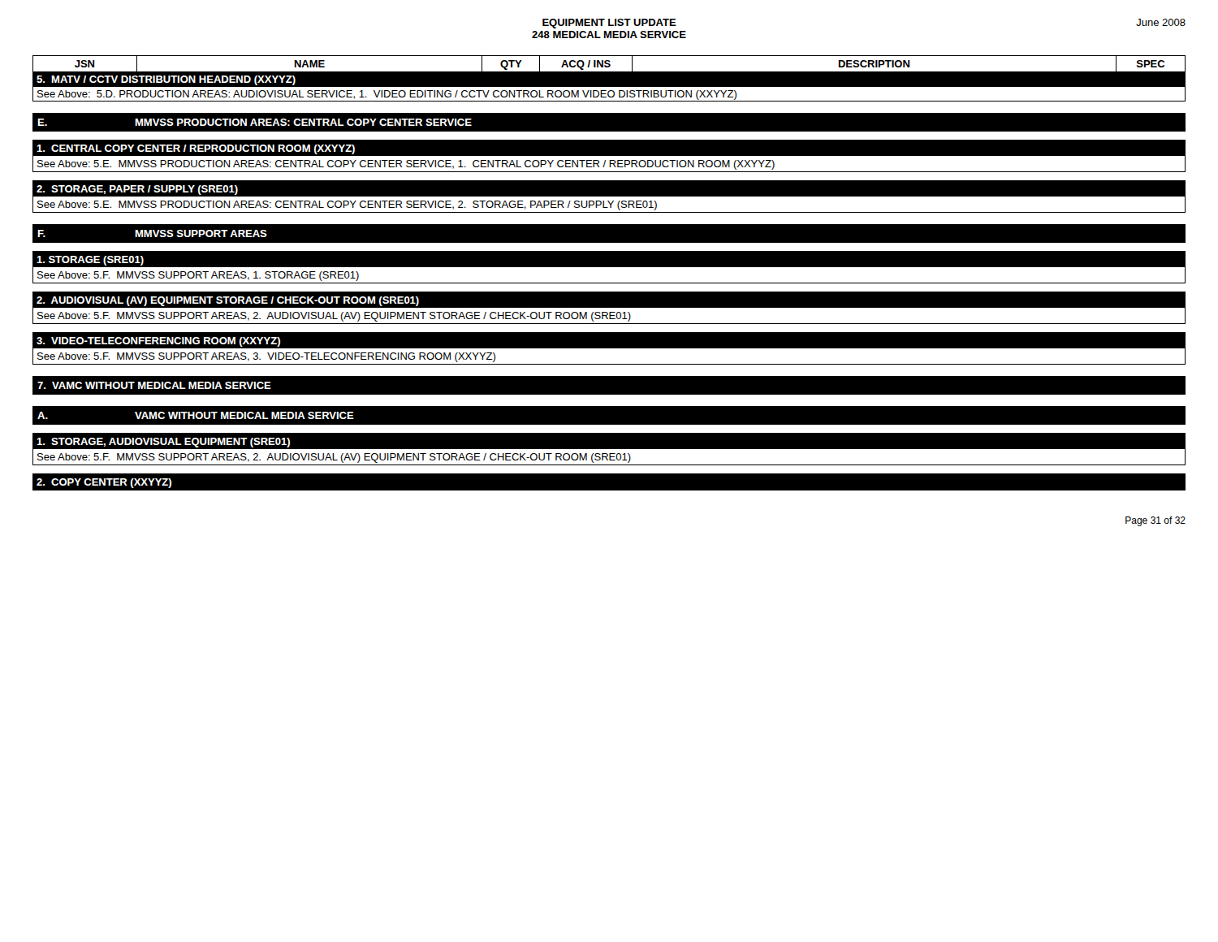June 2008 EQUIPMENT LIST UPDATE
248 MEDICAL MEDIA SERVICE
| JSN | NAME | QTY | ACQ / INS | DESCRIPTION | SPEC |
| --- | --- | --- | --- | --- | --- |
| 5. MATV / CCTV DISTRIBUTION HEADEND (XXYYZ) |
| See Above: 5.D. PRODUCTION AREAS: AUDIOVISUAL SERVICE, 1. VIDEO EDITING / CCTV CONTROL ROOM VIDEO DISTRIBUTION (XXYYZ) |
E. MMVSS PRODUCTION AREAS: CENTRAL COPY CENTER SERVICE
1. CENTRAL COPY CENTER / REPRODUCTION ROOM (XXYYZ)
See Above: 5.E. MMVSS PRODUCTION AREAS: CENTRAL COPY CENTER SERVICE, 1. CENTRAL COPY CENTER / REPRODUCTION ROOM (XXYYZ)
2. STORAGE, PAPER / SUPPLY (SRE01)
See Above: 5.E. MMVSS PRODUCTION AREAS: CENTRAL COPY CENTER SERVICE, 2. STORAGE, PAPER / SUPPLY (SRE01)
F. MMVSS SUPPORT AREAS
1. STORAGE (SRE01)
See Above: 5.F. MMVSS SUPPORT AREAS, 1. STORAGE (SRE01)
2. AUDIOVISUAL (AV) EQUIPMENT STORAGE / CHECK-OUT ROOM (SRE01)
See Above: 5.F. MMVSS SUPPORT AREAS, 2. AUDIOVISUAL (AV) EQUIPMENT STORAGE / CHECK-OUT ROOM (SRE01)
3. VIDEO-TELECONFERENCING ROOM (XXYYZ)
See Above: 5.F. MMVSS SUPPORT AREAS, 3. VIDEO-TELECONFERENCING ROOM (XXYYZ)
7. VAMC WITHOUT MEDICAL MEDIA SERVICE
A. VAMC WITHOUT MEDICAL MEDIA SERVICE
1. STORAGE, AUDIOVISUAL EQUIPMENT (SRE01)
See Above: 5.F. MMVSS SUPPORT AREAS, 2. AUDIOVISUAL (AV) EQUIPMENT STORAGE / CHECK-OUT ROOM (SRE01)
2. COPY CENTER (XXYYZ)
Page 31 of 32